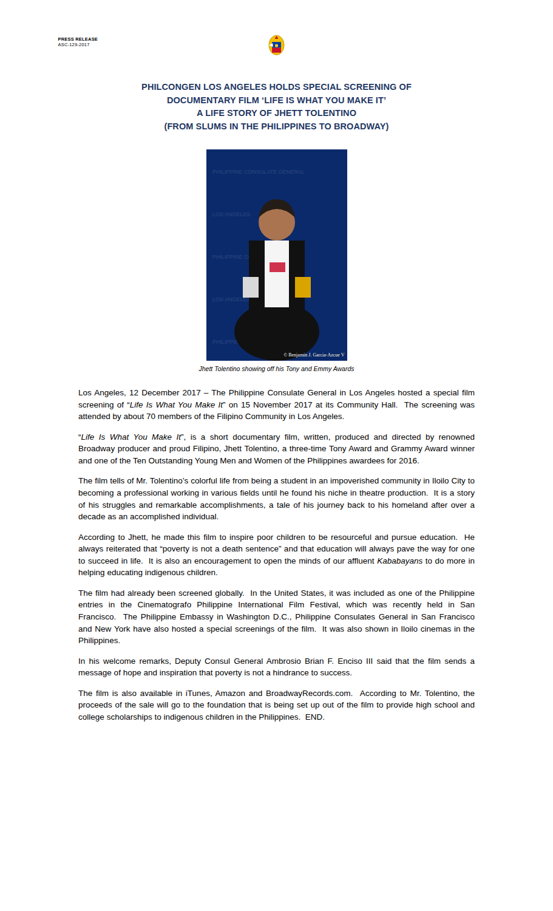PRESS RELEASE
ASC-129-2017
PHILCONGEN LOS ANGELES HOLDS SPECIAL SCREENING OF
DOCUMENTARY FILM ‘LIFE IS WHAT YOU MAKE IT’
A LIFE STORY OF JHETT TOLENTINO
(FROM SLUMS IN THE PHILIPPINES TO BROADWAY)
© Benjamin J. Garcia-Azcue V
Jhett Tolentino showing off his Tony and Emmy Awards
Los Angeles, 12 December 2017 – The Philippine Consulate General in Los Angeles hosted a special film screening of “Life Is What You Make It” on 15 November 2017 at its Community Hall. The screening was attended by about 70 members of the Filipino Community in Los Angeles.
“Life Is What You Make It”, is a short documentary film, written, produced and directed by renowned Broadway producer and proud Filipino, Jhett Tolentino, a three-time Tony Award and Grammy Award winner and one of the Ten Outstanding Young Men and Women of the Philippines awardees for 2016.
The film tells of Mr. Tolentino’s colorful life from being a student in an impoverished community in Iloilo City to becoming a professional working in various fields until he found his niche in theatre production. It is a story of his struggles and remarkable accomplishments, a tale of his journey back to his homeland after over a decade as an accomplished individual.
According to Jhett, he made this film to inspire poor children to be resourceful and pursue education. He always reiterated that “poverty is not a death sentence” and that education will always pave the way for one to succeed in life. It is also an encouragement to open the minds of our affluent Kababayans to do more in helping educating indigenous children.
The film had already been screened globally. In the United States, it was included as one of the Philippine entries in the Cinematografo Philippine International Film Festival, which was recently held in San Francisco. The Philippine Embassy in Washington D.C., Philippine Consulates General in San Francisco and New York have also hosted a special screenings of the film. It was also shown in Iloilo cinemas in the Philippines.
In his welcome remarks, Deputy Consul General Ambrosio Brian F. Enciso III said that the film sends a message of hope and inspiration that poverty is not a hindrance to success.
The film is also available in iTunes, Amazon and BroadwayRecords.com. According to Mr. Tolentino, the proceeds of the sale will go to the foundation that is being set up out of the film to provide high school and college scholarships to indigenous children in the Philippines. END.